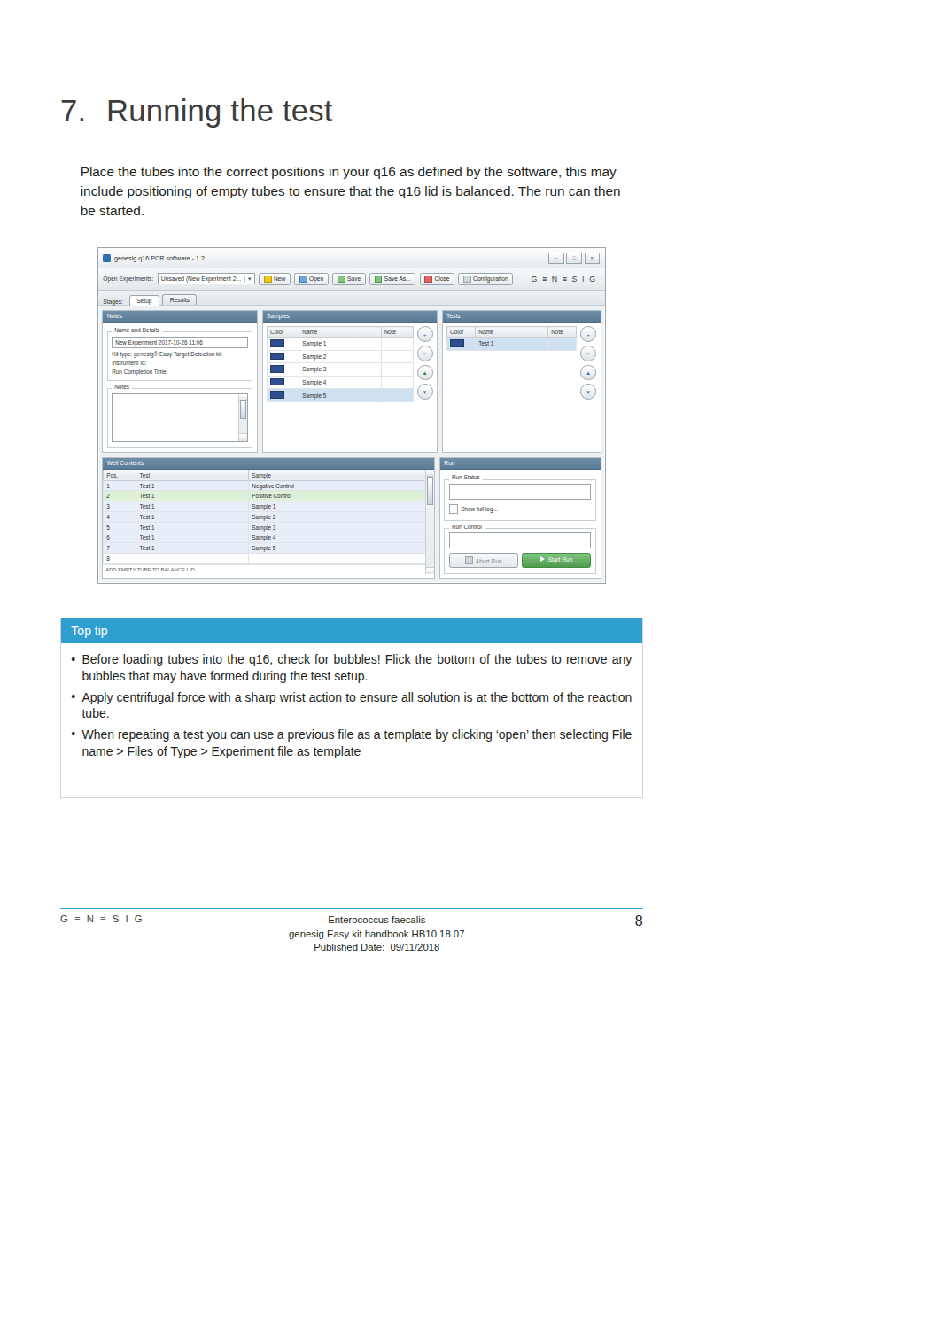7. Running the test
Place the tubes into the correct positions in your q16 as defined by the software, this may include positioning of empty tubes to ensure that the q16 lid is balanced. The run can then be started.
genesig q16 PCR software - 1.2
–□✕
Open Experiments: Unsaved (New Experiment 2... ▾ New Open Save Save As... Close Configuration G ≡ N ≡ S I G
Stages: Setup Results
Notes
Name and Details
New Experiment 2017-10-26 11:06
Kit type: genesig® Easy Target Detection kit
Instrument Id:
Run Completion Time:
Notes
Samples
| Color | Name | Note |
| --- | --- | --- |
| | Sample 1 | |
| | Sample 2 | |
| | Sample 3 | |
| | Sample 4 | |
| | Sample 5 | |
+ − ▲ ▼
Tests
| Color | Name | Note |
| --- | --- | --- |
| | Test 1 | |
+ − ▲ ▼
Well Contents
| Pos. | Test | Sample |
| --- | --- | --- |
| 1 | Test 1 | Negative Control |
| 2 | Test 1 | Positive Control |
| 3 | Test 1 | Sample 1 |
| 4 | Test 1 | Sample 2 |
| 5 | Test 1 | Sample 3 |
| 6 | Test 1 | Sample 4 |
| 7 | Test 1 | Sample 5 |
| 8 | | |
ADD EMPTY TUBE TO BALANCE LID
Run
Run Status
Show full log...
Run Control
Abort Run
Start Run
Top tip
Before loading tubes into the q16, check for bubbles! Flick the bottom of the tubes to remove any bubbles that may have formed during the test setup.
Apply centrifugal force with a sharp wrist action to ensure all solution is at the bottom of the reaction tube.
When repeating a test you can use a previous file as a template by clicking ‘open’ then selecting File name > Files of Type > Experiment file as template
G ≡ N ≡ S I G
Enterococcus faecalis
genesig Easy kit handbook HB10.18.07
Published Date: 09/11/2018
8